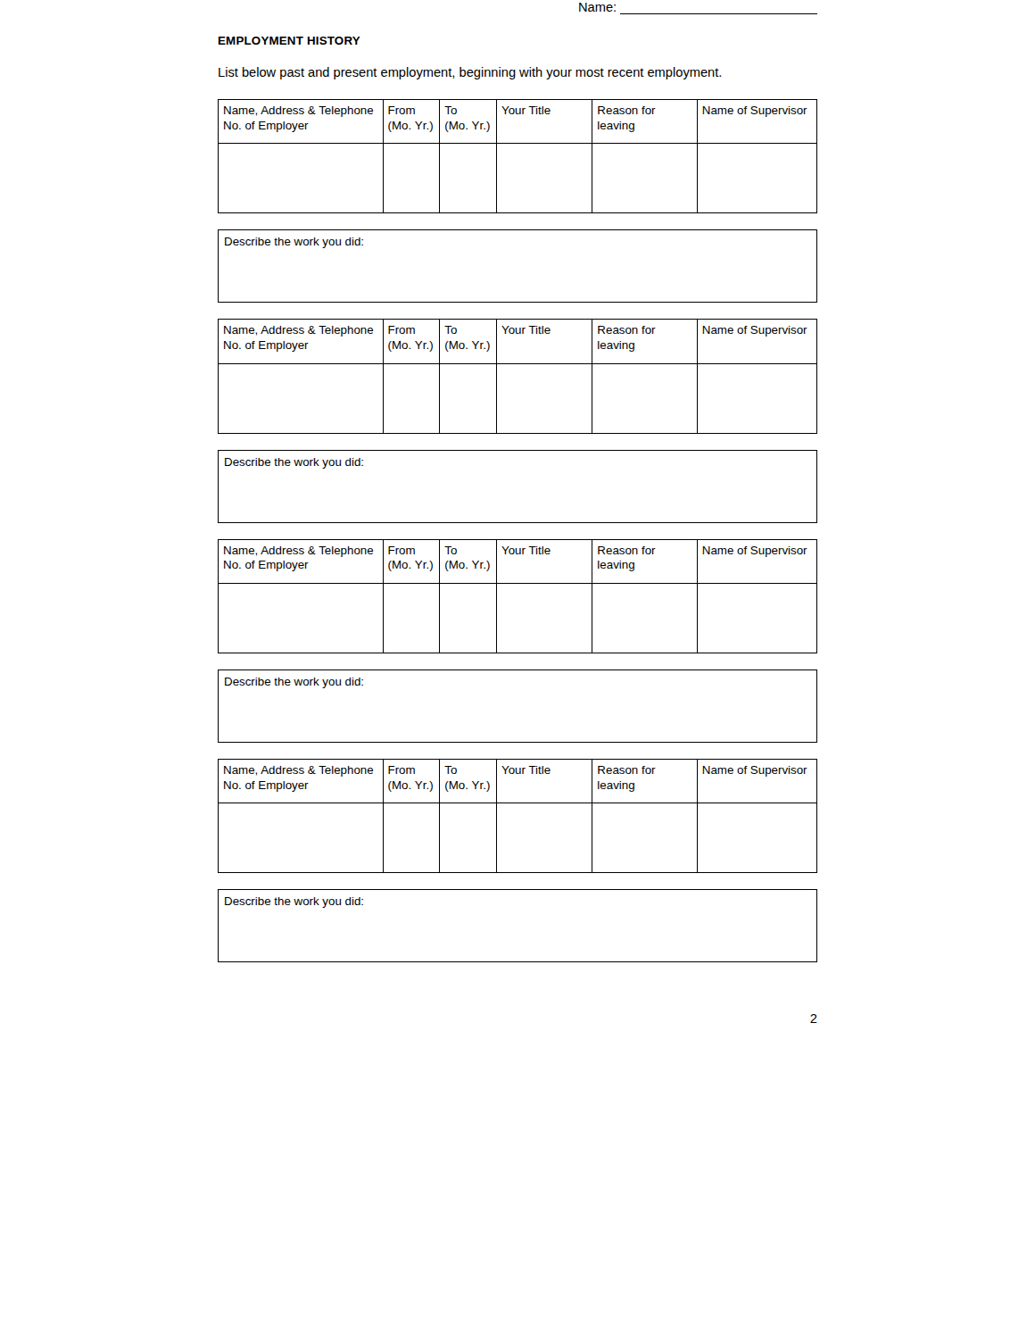Name:
EMPLOYMENT HISTORY
List below past and present employment, beginning with your most recent employment.
| Name, Address & Telephone No. of Employer | From (Mo. Yr.) | To (Mo. Yr.) | Your Title | Reason for leaving | Name of Supervisor |
| --- | --- | --- | --- | --- | --- |
| Describe the work you did: |
| Name, Address & Telephone No. of Employer | From (Mo. Yr.) | To (Mo. Yr.) | Your Title | Reason for leaving | Name of Supervisor |
| --- | --- | --- | --- | --- | --- |
| Describe the work you did: |
| Name, Address & Telephone No. of Employer | From (Mo. Yr.) | To (Mo. Yr.) | Your Title | Reason for leaving | Name of Supervisor |
| --- | --- | --- | --- | --- | --- |
| Describe the work you did: |
| Name, Address & Telephone No. of Employer | From (Mo. Yr.) | To (Mo. Yr.) | Your Title | Reason for leaving | Name of Supervisor |
| --- | --- | --- | --- | --- | --- |
| Describe the work you did: |
2